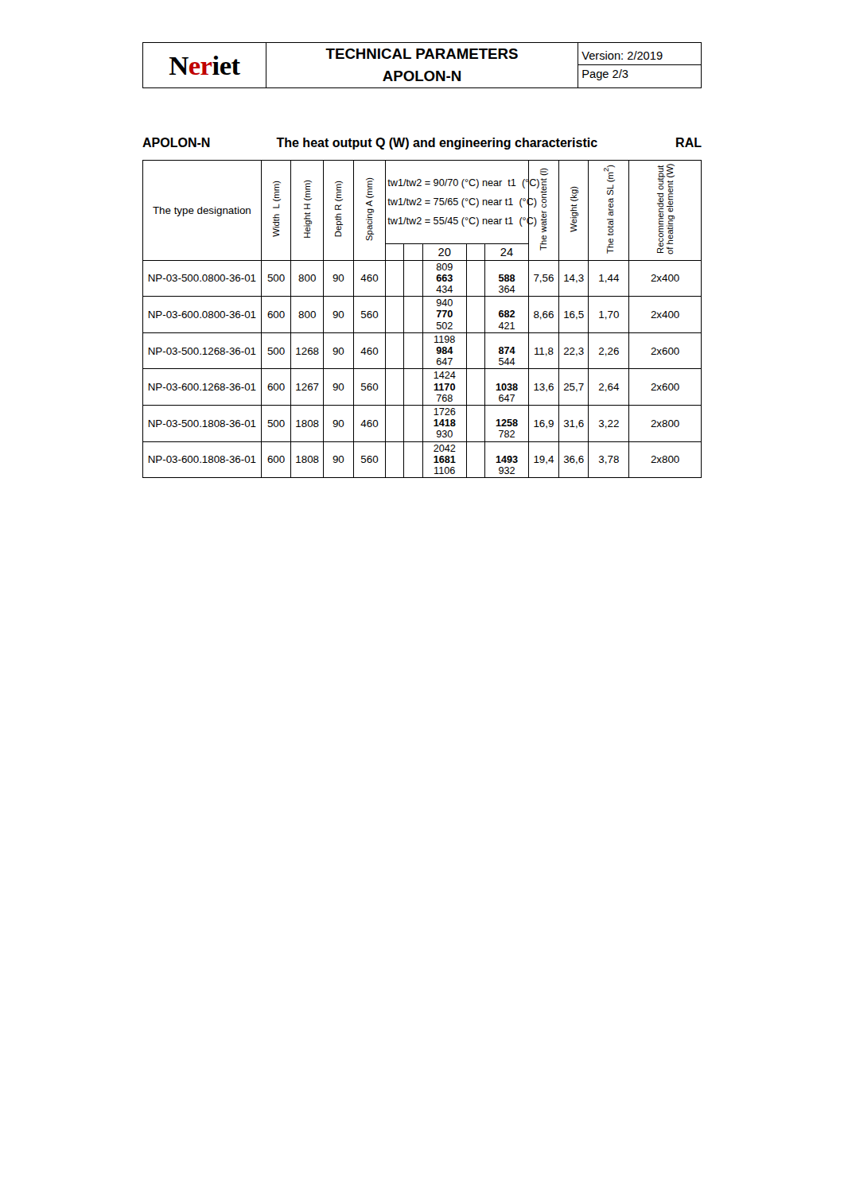| N er iet | TECHNICAL PARAMETERS APOLON-N | Version: 2/2019 Page 2/3 |
APOLON-N The heat output Q (W) and engineering characteristic RAL
| The type designation | Width L (mm) | Height H (mm) | Depth R (mm) | Spacing A (mm) | tw1/tw2 = 90/70 (°C) near t1 (°C) tw1/tw2 = 75/65 (°C) near t1 (°C) tw1/tw2 = 55/45 (°C) near t1 (°C) | The water content (l) | Weight (kg) | The total area SL (m 2 ) | Recommended output of heating element (W) |
| | | 20 | | 24 |
| NP-03-500.0800-36-01 | 500 | 800 | 90 | 460 | | | 809 663 434 | | 588 364 | 7,56 | 14,3 | 1,44 | 2x400 |
| NP-03-600.0800-36-01 | 600 | 800 | 90 | 560 | | | 940 770 502 | | 682 421 | 8,66 | 16,5 | 1,70 | 2x400 |
| NP-03-500.1268-36-01 | 500 | 1268 | 90 | 460 | | | 1198 984 647 | | 874 544 | 11,8 | 22,3 | 2,26 | 2x600 |
| NP-03-600.1268-36-01 | 600 | 1267 | 90 | 560 | | | 1424 1170 768 | | 1038 647 | 13,6 | 25,7 | 2,64 | 2x600 |
| NP-03-500.1808-36-01 | 500 | 1808 | 90 | 460 | | | 1726 1418 930 | | 1258 782 | 16,9 | 31,6 | 3,22 | 2x800 |
| NP-03-600.1808-36-01 | 600 | 1808 | 90 | 560 | | | 2042 1681 1106 | | 1493 932 | 19,4 | 36,6 | 3,78 | 2x800 |